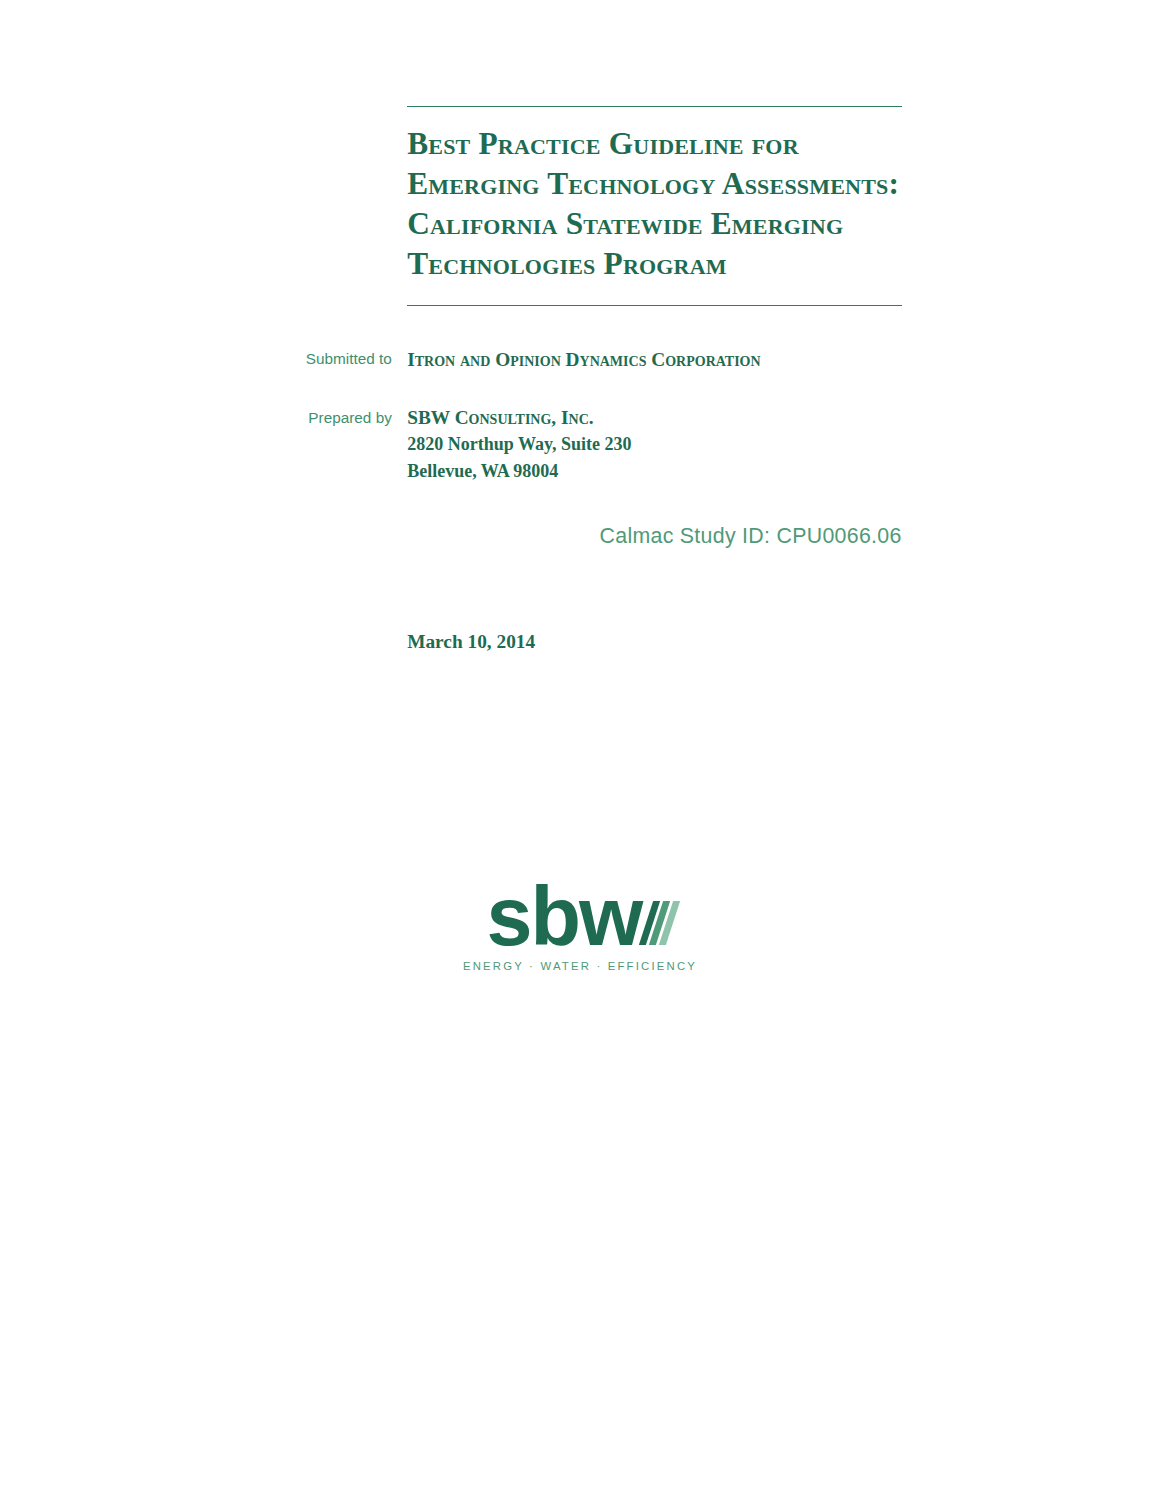Best Practice Guideline for Emerging Technology Assessments: California Statewide Emerging Technologies Program
Submitted to
Itron and Opinion Dynamics Corporation
Prepared by
SBW Consulting, Inc.
2820 Northup Way, Suite 230
Bellevue, WA 98004
Calmac Study ID: CPU0066.06
March 10, 2014
sbw
ENERGY · WATER · EFFICIENCY